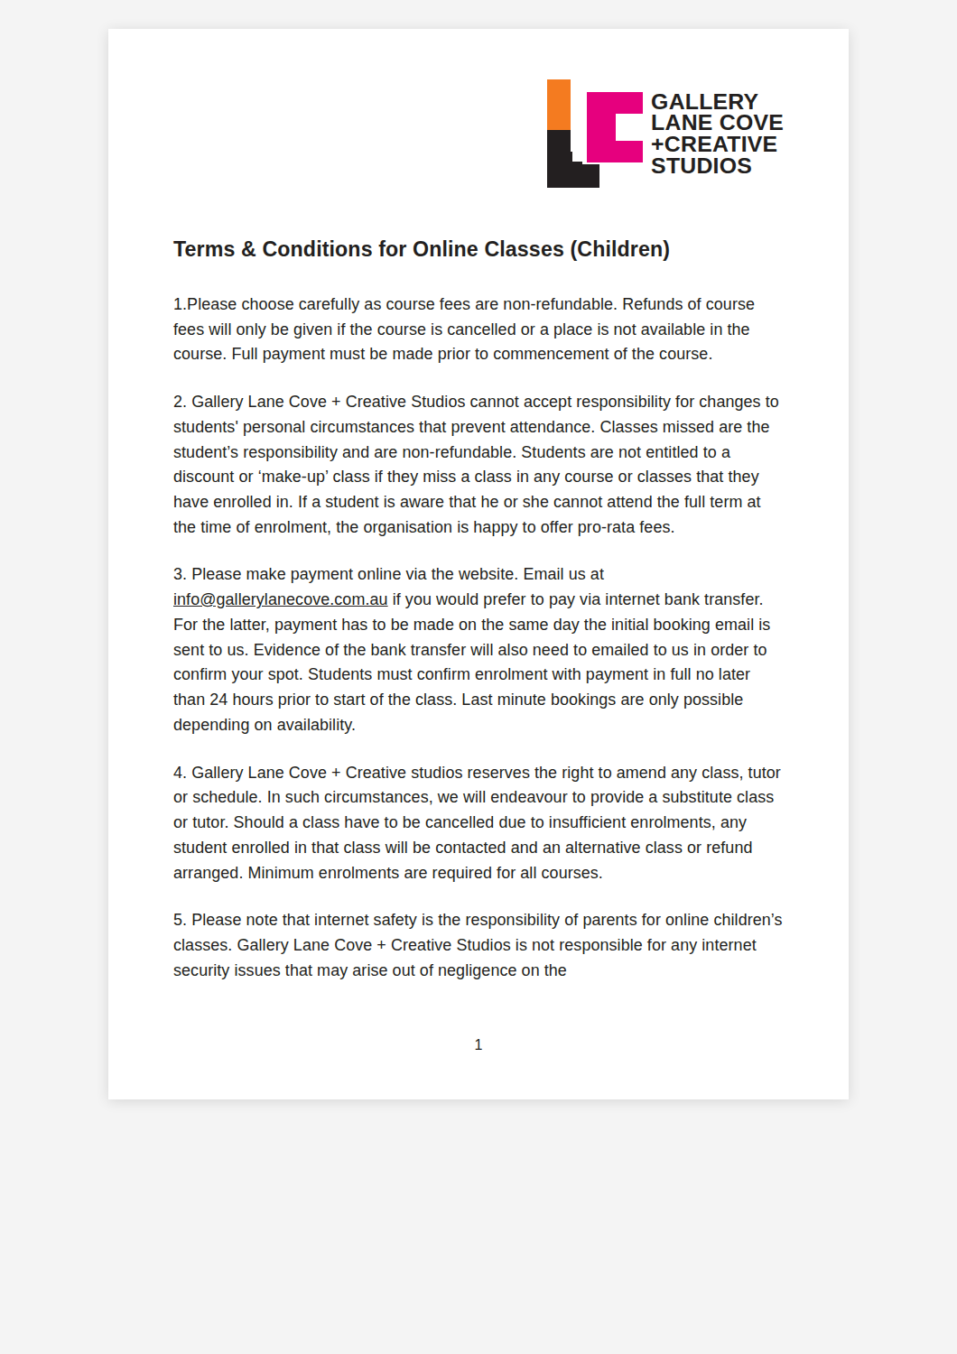Gallery Lane Cove +Creative Studios
Terms & Conditions for Online Classes (Children)
1.Please choose carefully as course fees are non-refundable. Refunds of course fees will only be given if the course is cancelled or a place is not available in the course. Full payment must be made prior to commencement of the course.
2. Gallery Lane Cove + Creative Studios cannot accept responsibility for changes to students' personal circumstances that prevent attendance. Classes missed are the student’s responsibility and are non-refundable. Students are not entitled to a discount or ‘make-up’ class if they miss a class in any course or classes that they have enrolled in. If a student is aware that he or she cannot attend the full term at the time of enrolment, the organisation is happy to offer pro-rata fees.
3. Please make payment online via the website. Email us at info@gallerylanecove.com.au if you would prefer to pay via internet bank transfer. For the latter, payment has to be made on the same day the initial booking email is sent to us. Evidence of the bank transfer will also need to emailed to us in order to confirm your spot. Students must confirm enrolment with payment in full no later than 24 hours prior to start of the class. Last minute bookings are only possible depending on availability.
4. Gallery Lane Cove + Creative studios reserves the right to amend any class, tutor or schedule. In such circumstances, we will endeavour to provide a substitute class or tutor. Should a class have to be cancelled due to insufficient enrolments, any student enrolled in that class will be contacted and an alternative class or refund arranged. Minimum enrolments are required for all courses.
5. Please note that internet safety is the responsibility of parents for online children’s classes. Gallery Lane Cove + Creative Studios is not responsible for any internet security issues that may arise out of negligence on the
1